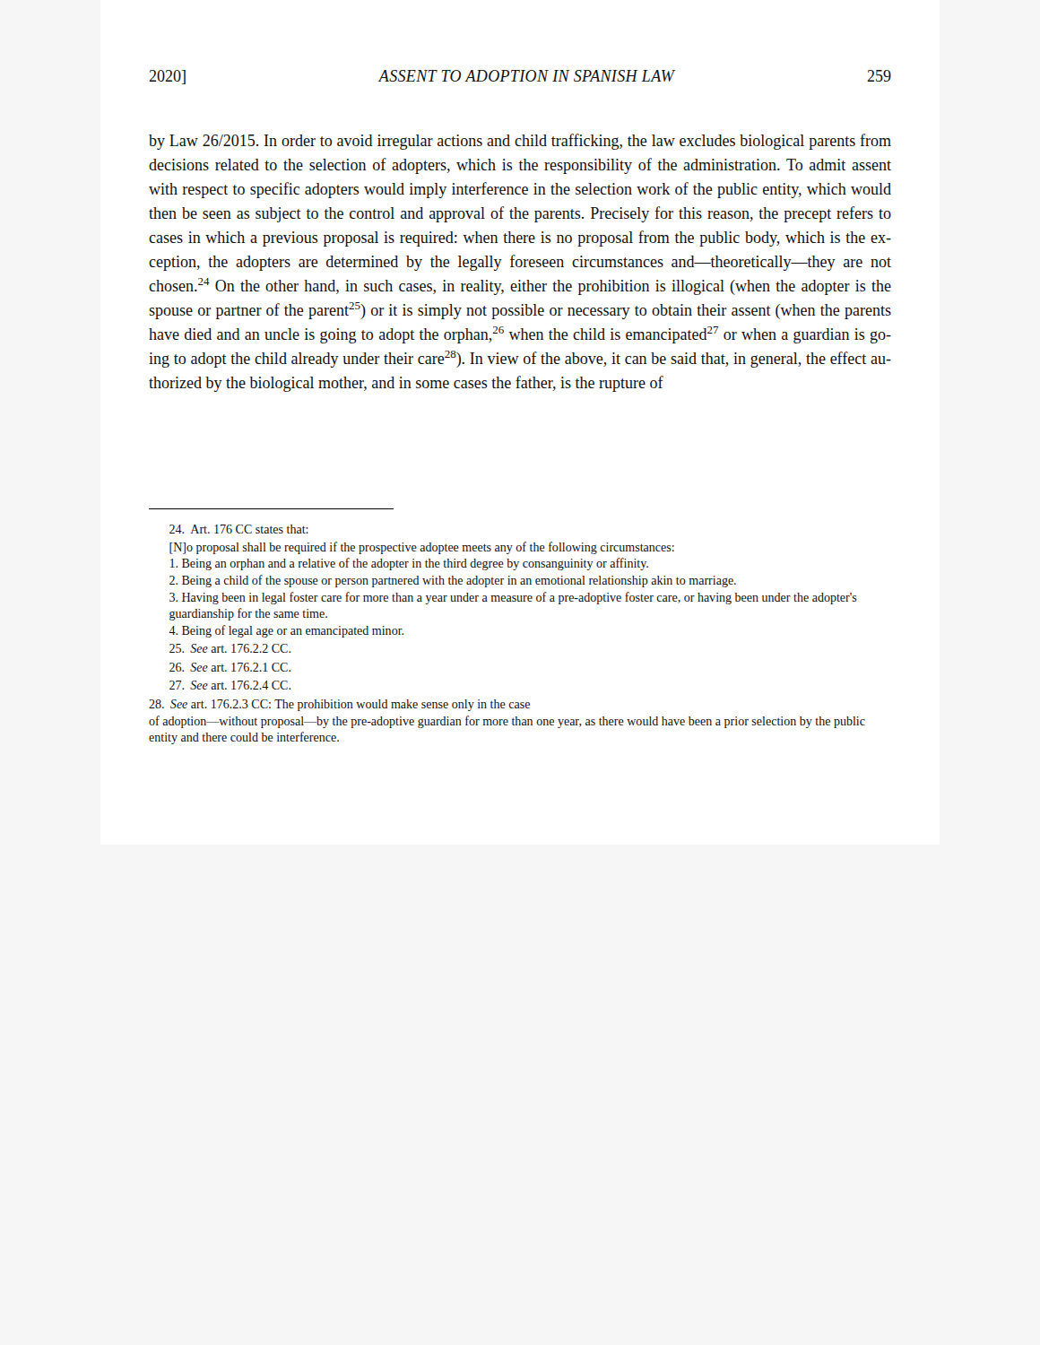2020] Assent to Adoption in Spanish Law 259
by Law 26/2015. In order to avoid irregular actions and child trafficking, the law excludes biological parents from decisions related to the selection of adopters, which is the responsibility of the administration. To admit assent with respect to specific adopters would imply interference in the selection work of the public entity, which would then be seen as subject to the control and approval of the parents. Precisely for this reason, the precept refers to cases in which a previous proposal is required: when there is no proposal from the public body, which is the exception, the adopters are determined by the legally foreseen circumstances and—theoretically—they are not chosen.24 On the other hand, in such cases, in reality, either the prohibition is illogical (when the adopter is the spouse or partner of the parent25) or it is simply not possible or necessary to obtain their assent (when the parents have died and an uncle is going to adopt the orphan,26 when the child is emancipated27 or when a guardian is going to adopt the child already under their care28). In view of the above, it can be said that, in general, the effect authorized by the biological mother, and in some cases the father, is the rupture of
24. Art. 176 CC states that:
[N]o proposal shall be required if the prospective adoptee meets any of the following circumstances:
1. Being an orphan and a relative of the adopter in the third degree by consanguinity or affinity.
2. Being a child of the spouse or person partnered with the adopter in an emotional relationship akin to marriage.
3. Having been in legal foster care for more than a year under a measure of a pre-adoptive foster care, or having been under the adopter's guardianship for the same time.
4. Being of legal age or an emancipated minor.
25. See art. 176.2.2 CC.
26. See art. 176.2.1 CC.
27. See art. 176.2.4 CC.
28. See art. 176.2.3 CC: The prohibition would make sense only in the case
of adoption—without proposal—by the pre-adoptive guardian for more than one year, as there would have been a prior selection by the public entity and there could be interference.